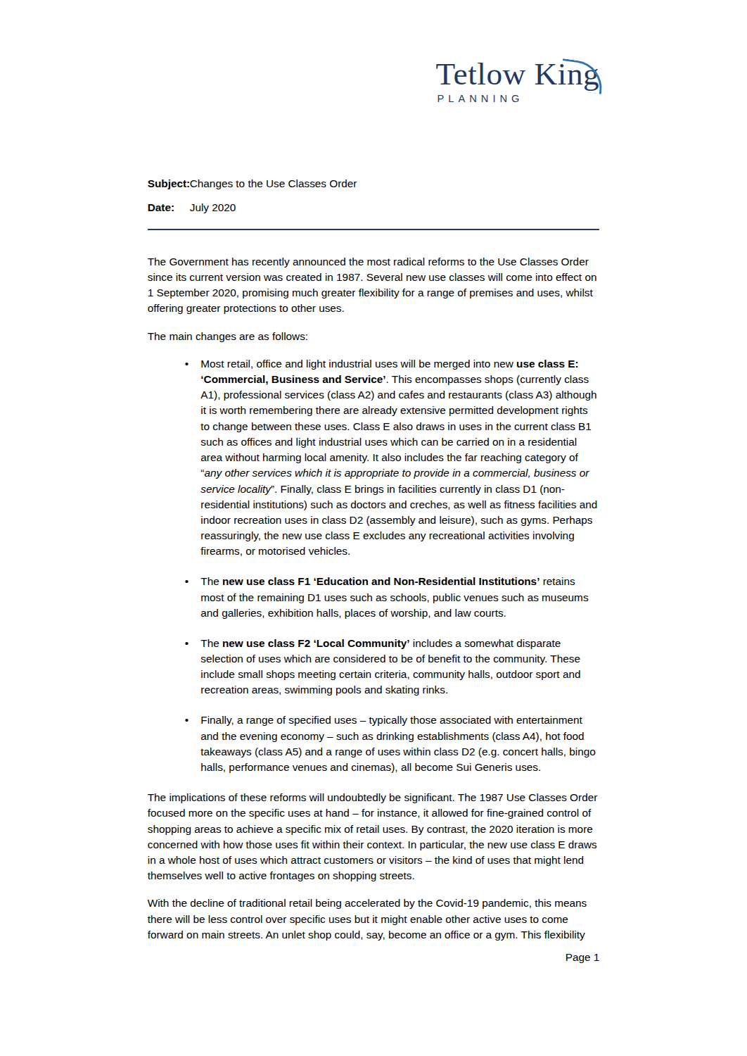Tetlow King
PLANNING
Subject: Changes to the Use Classes Order
Date: July 2020
The Government has recently announced the most radical reforms to the Use Classes Order since its current version was created in 1987. Several new use classes will come into effect on 1 September 2020, promising much greater flexibility for a range of premises and uses, whilst offering greater protections to other uses.
The main changes are as follows:
Most retail, office and light industrial uses will be merged into new use class E: ‘Commercial, Business and Service’. This encompasses shops (currently class A1), professional services (class A2) and cafes and restaurants (class A3) although it is worth remembering there are already extensive permitted development rights to change between these uses. Class E also draws in uses in the current class B1 such as offices and light industrial uses which can be carried on in a residential area without harming local amenity. It also includes the far reaching category of “any other services which it is appropriate to provide in a commercial, business or service locality”. Finally, class E brings in facilities currently in class D1 (non-residential institutions) such as doctors and creches, as well as fitness facilities and indoor recreation uses in class D2 (assembly and leisure), such as gyms. Perhaps reassuringly, the new use class E excludes any recreational activities involving firearms, or motorised vehicles.
The new use class F1 ‘Education and Non-Residential Institutions’ retains most of the remaining D1 uses such as schools, public venues such as museums and galleries, exhibition halls, places of worship, and law courts.
The new use class F2 ‘Local Community’ includes a somewhat disparate selection of uses which are considered to be of benefit to the community. These include small shops meeting certain criteria, community halls, outdoor sport and recreation areas, swimming pools and skating rinks.
Finally, a range of specified uses – typically those associated with entertainment and the evening economy – such as drinking establishments (class A4), hot food takeaways (class A5) and a range of uses within class D2 (e.g. concert halls, bingo halls, performance venues and cinemas), all become Sui Generis uses.
The implications of these reforms will undoubtedly be significant. The 1987 Use Classes Order focused more on the specific uses at hand – for instance, it allowed for fine-grained control of shopping areas to achieve a specific mix of retail uses. By contrast, the 2020 iteration is more concerned with how those uses fit within their context. In particular, the new use class E draws in a whole host of uses which attract customers or visitors – the kind of uses that might lend themselves well to active frontages on shopping streets.
With the decline of traditional retail being accelerated by the Covid-19 pandemic, this means there will be less control over specific uses but it might enable other active uses to come forward on main streets. An unlet shop could, say, become an office or a gym. This flexibility
Page 1